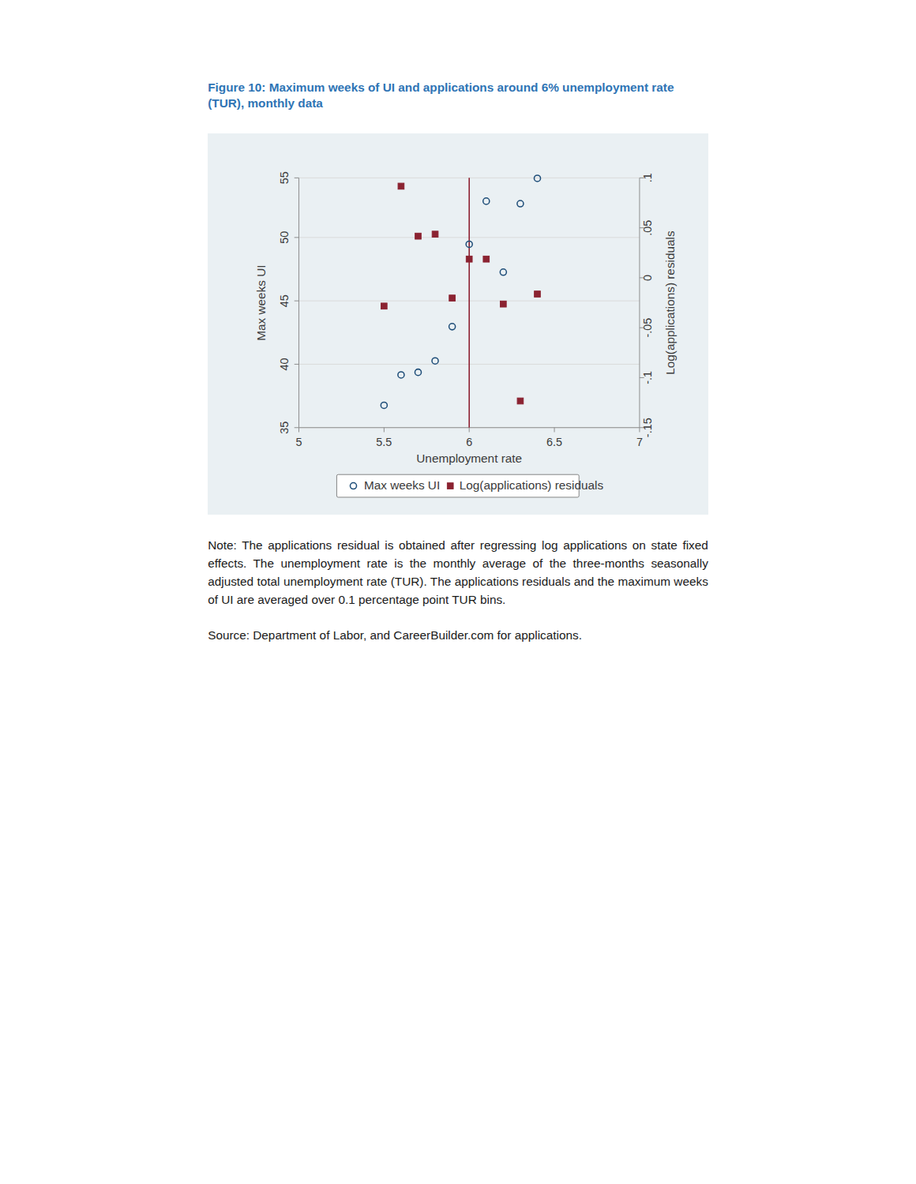Figure 10: Maximum weeks of UI and applications around 6% unemployment rate (TUR), monthly data
Definitions of plot geometry: plot left x=110, right x=560 ; top y=40, bottom y=370 x: 5 -> 110, 7 -> 560 (225 px per 1.0) left y: 55 -> 40, 35 -> 370 (16.75 px per unit) right y: .1 -> 40, -.15 -> 370 (1320 px per 1.0) 35 40 45 50 55 Max weeks UI .1 .05 0 -.05 -.1 -.15 Log(applications) residuals 5 5.5 6 6.5 7 Unemployment rate Max weeks UI Log(applications) residuals
Note: The applications residual is obtained after regressing log applications on state fixed effects. The unemployment rate is the monthly average of the three-months seasonally adjusted total unemployment rate (TUR). The applications residuals and the maximum weeks of UI are averaged over 0.1 percentage point TUR bins.
Source: Department of Labor, and CareerBuilder.com for applications.